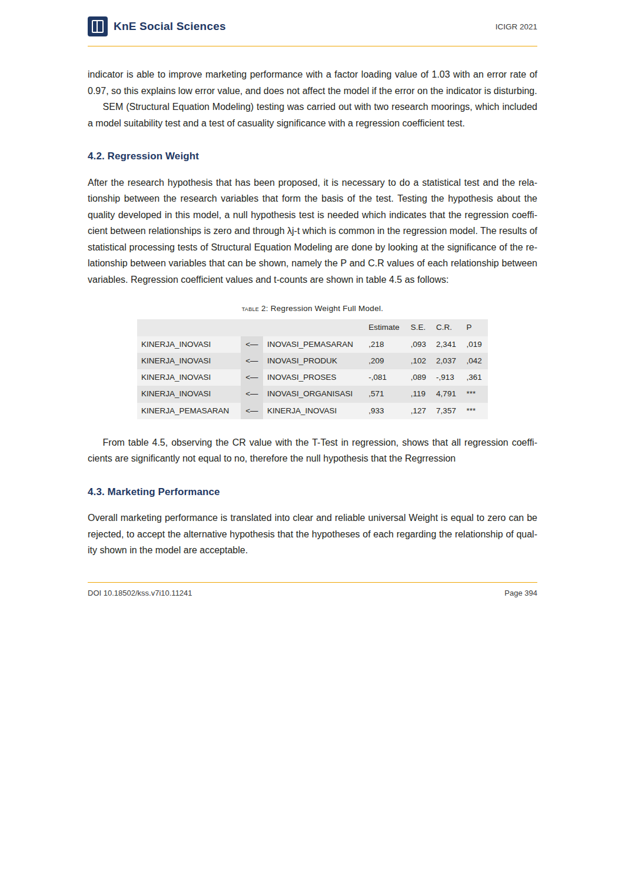KnE Social Sciences
ICIGR 2021
indicator is able to improve marketing performance with a factor loading value of 1.03 with an error rate of 0.97, so this explains low error value, and does not affect the model if the error on the indicator is disturbing.
SEM (Structural Equation Modeling) testing was carried out with two research moorings, which included a model suitability test and a test of casuality significance with a regression coefficient test.
4.2. Regression Weight
After the research hypothesis that has been proposed, it is necessary to do a statistical test and the relationship between the research variables that form the basis of the test. Testing the hypothesis about the quality developed in this model, a null hypothesis test is needed which indicates that the regression coefficient between relationships is zero and through λj-t which is common in the regression model. The results of statistical processing tests of Structural Equation Modeling are done by looking at the significance of the relationship between variables that can be shown, namely the P and C.R values of each relationship between variables. Regression coefficient values and t-counts are shown in table 4.5 as follows:
Table 2: Regression Weight Full Model.
| | | | Estimate | S.E. | C.R. | P |
| --- | --- | --- | --- | --- | --- | --- |
| KINERJA_INOVASI | <— | INOVASI_PEMASARAN | ,218 | ,093 | 2,341 | ,019 |
| KINERJA_INOVASI | <— | INOVASI_PRODUK | ,209 | ,102 | 2,037 | ,042 |
| KINERJA_INOVASI | <— | INOVASI_PROSES | -,081 | ,089 | -,913 | ,361 |
| KINERJA_INOVASI | <— | INOVASI_ORGANISASI | ,571 | ,119 | 4,791 | *** |
| KINERJA_PEMASARAN | <— | KINERJA_INOVASI | ,933 | ,127 | 7,357 | *** |
From table 4.5, observing the CR value with the T-Test in regression, shows that all regression coefficients are significantly not equal to no, therefore the null hypothesis that the Regrression
4.3. Marketing Performance
Overall marketing performance is translated into clear and reliable universal Weight is equal to zero can be rejected, to accept the alternative hypothesis that the hypotheses of each regarding the relationship of quality shown in the model are acceptable.
DOI 10.18502/kss.v7i10.11241
Page 394